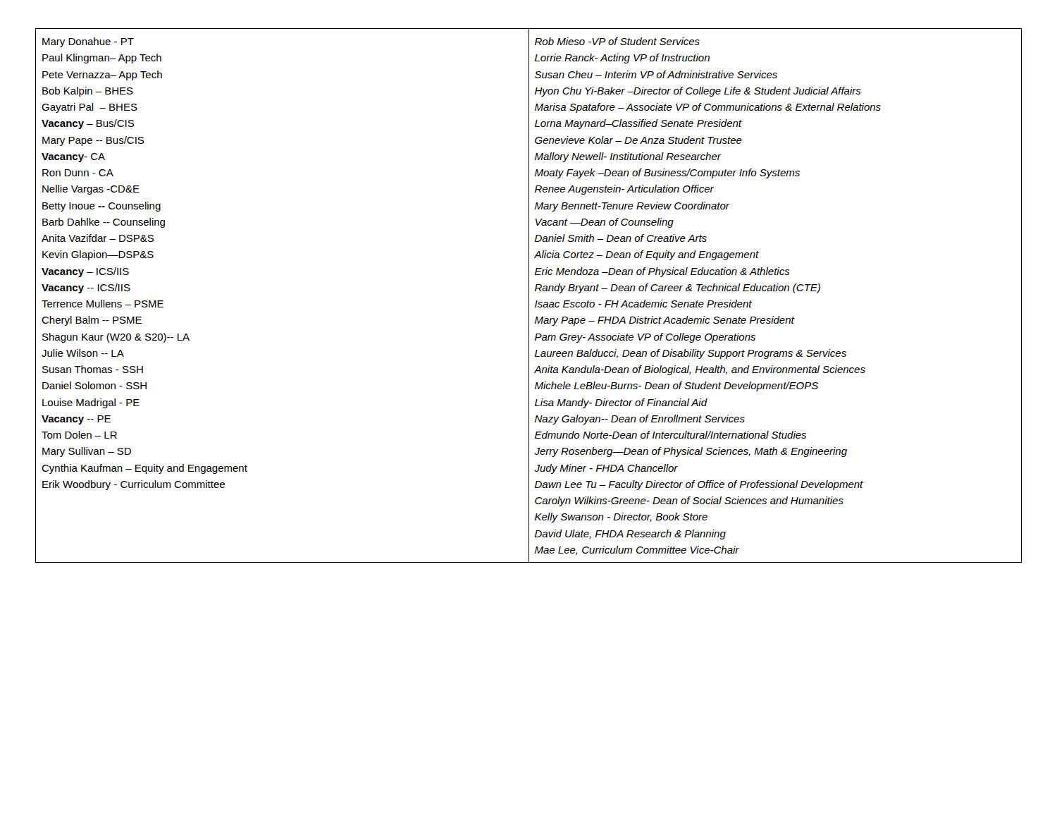| Mary Donahue - PT Paul Klingman– App Tech Pete Vernazza– App Tech Bob Kalpin – BHES Gayatri Pal – BHES Vacancy – Bus/CIS Mary Pape -- Bus/CIS Vacancy - CA Ron Dunn - CA Nellie Vargas -CD&E Betty Inoue -- Counseling Barb Dahlke -- Counseling Anita Vazifdar – DSP&S Kevin Glapion—DSP&S Vacancy – ICS/IIS Vacancy -- ICS/IIS Terrence Mullens – PSME Cheryl Balm -- PSME Shagun Kaur (W20 & S20)-- LA Julie Wilson -- LA Susan Thomas - SSH Daniel Solomon - SSH Louise Madrigal - PE Vacancy -- PE Tom Dolen – LR Mary Sullivan – SD Cynthia Kaufman – Equity and Engagement Erik Woodbury - Curriculum Committee | Rob Mieso -VP of Student Services Lorrie Ranck- Acting VP of Instruction Susan Cheu – Interim VP of Administrative Services Hyon Chu Yi-Baker –Director of College Life & Student Judicial Affairs Marisa Spatafore – Associate VP of Communications & External Relations Lorna Maynard–Classified Senate President Genevieve Kolar – De Anza Student Trustee Mallory Newell- Institutional Researcher Moaty Fayek –Dean of Business/Computer Info Systems Renee Augenstein- Articulation Officer Mary Bennett-Tenure Review Coordinator Vacant —Dean of Counseling Daniel Smith – Dean of Creative Arts Alicia Cortez – Dean of Equity and Engagement Eric Mendoza –Dean of Physical Education & Athletics Randy Bryant – Dean of Career & Technical Education (CTE) Isaac Escoto - FH Academic Senate President Mary Pape – FHDA District Academic Senate President Pam Grey- Associate VP of College Operations Laureen Balducci, Dean of Disability Support Programs & Services Anita Kandula-Dean of Biological, Health, and Environmental Sciences Michele LeBleu-Burns- Dean of Student Development/EOPS Lisa Mandy- Director of Financial Aid Nazy Galoyan-- Dean of Enrollment Services Edmundo Norte-Dean of Intercultural/International Studies Jerry Rosenberg—Dean of Physical Sciences, Math & Engineering Judy Miner - FHDA Chancellor Dawn Lee Tu – Faculty Director of Office of Professional Development Carolyn Wilkins-Greene- Dean of Social Sciences and Humanities Kelly Swanson - Director, Book Store David Ulate, FHDA Research & Planning Mae Lee, Curriculum Committee Vice-Chair |